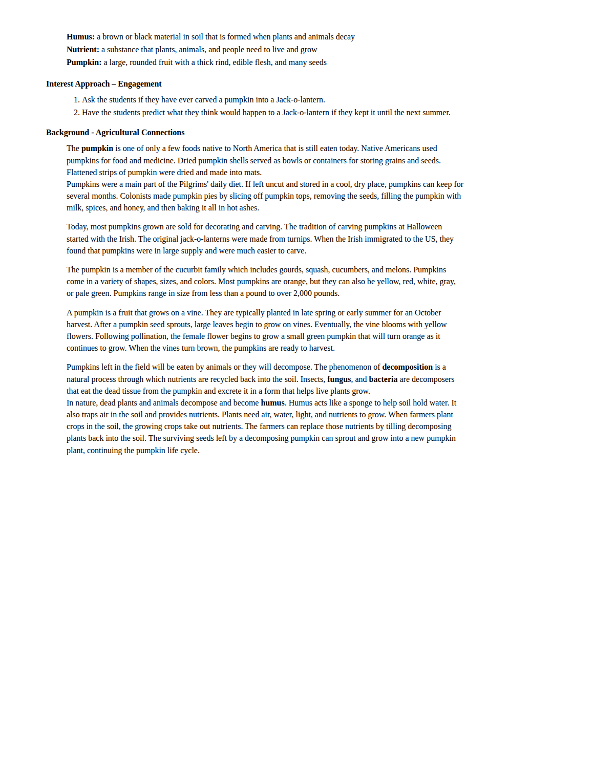Humus: a brown or black material in soil that is formed when plants and animals decay
Nutrient: a substance that plants, animals, and people need to live and grow
Pumpkin: a large, rounded fruit with a thick rind, edible flesh, and many seeds
Interest Approach – Engagement
Ask the students if they have ever carved a pumpkin into a Jack-o-lantern.
Have the students predict what they think would happen to a Jack-o-lantern if they kept it until the next summer.
Background - Agricultural Connections
The pumpkin is one of only a few foods native to North America that is still eaten today. Native Americans used pumpkins for food and medicine. Dried pumpkin shells served as bowls or containers for storing grains and seeds. Flattened strips of pumpkin were dried and made into mats.
Pumpkins were a main part of the Pilgrims' daily diet. If left uncut and stored in a cool, dry place, pumpkins can keep for several months. Colonists made pumpkin pies by slicing off pumpkin tops, removing the seeds, filling the pumpkin with milk, spices, and honey, and then baking it all in hot ashes.
Today, most pumpkins grown are sold for decorating and carving. The tradition of carving pumpkins at Halloween started with the Irish. The original jack-o-lanterns were made from turnips. When the Irish immigrated to the US, they found that pumpkins were in large supply and were much easier to carve.
The pumpkin is a member of the cucurbit family which includes gourds, squash, cucumbers, and melons. Pumpkins come in a variety of shapes, sizes, and colors. Most pumpkins are orange, but they can also be yellow, red, white, gray, or pale green. Pumpkins range in size from less than a pound to over 2,000 pounds.
A pumpkin is a fruit that grows on a vine. They are typically planted in late spring or early summer for an October harvest. After a pumpkin seed sprouts, large leaves begin to grow on vines. Eventually, the vine blooms with yellow flowers. Following pollination, the female flower begins to grow a small green pumpkin that will turn orange as it continues to grow. When the vines turn brown, the pumpkins are ready to harvest.
Pumpkins left in the field will be eaten by animals or they will decompose. The phenomenon of decomposition is a natural process through which nutrients are recycled back into the soil. Insects, fungus, and bacteria are decomposers that eat the dead tissue from the pumpkin and excrete it in a form that helps live plants grow.
In nature, dead plants and animals decompose and become humus. Humus acts like a sponge to help soil hold water. It also traps air in the soil and provides nutrients. Plants need air, water, light, and nutrients to grow. When farmers plant crops in the soil, the growing crops take out nutrients. The farmers can replace those nutrients by tilling decomposing plants back into the soil. The surviving seeds left by a decomposing pumpkin can sprout and grow into a new pumpkin plant, continuing the pumpkin life cycle.